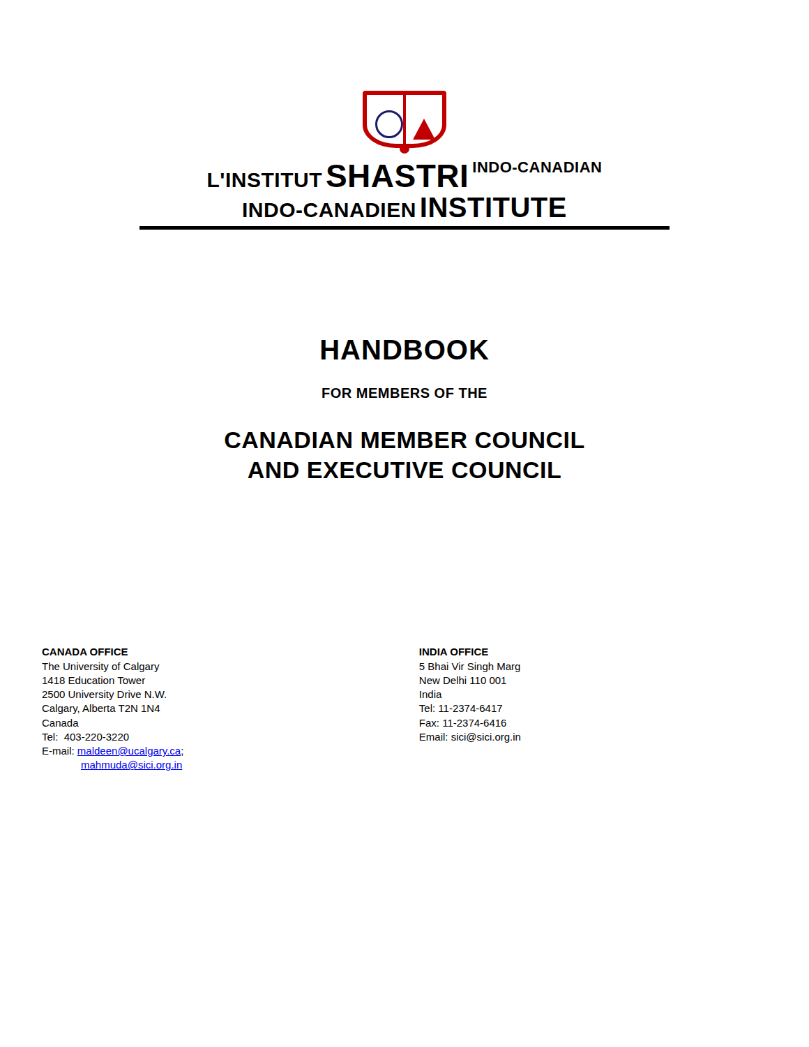L'INSTITUT SHASTRI INDO-CANADIAN
INDO-CANADIEN INSTITUTE
HANDBOOK
FOR MEMBERS OF THE
CANADIAN MEMBER COUNCIL
AND EXECUTIVE COUNCIL
CANADA OFFICE
The University of Calgary
1418 Education Tower
2500 University Drive N.W.
Calgary, Alberta T2N 1N4
Canada
Tel: 403-220-3220
E-mail: maldeen@ucalgary.ca;
mahmuda@sici.org.in
INDIA OFFICE
5 Bhai Vir Singh Marg
New Delhi 110 001
India
Tel: 11-2374-6417
Fax: 11-2374-6416
Email: sici@sici.org.in